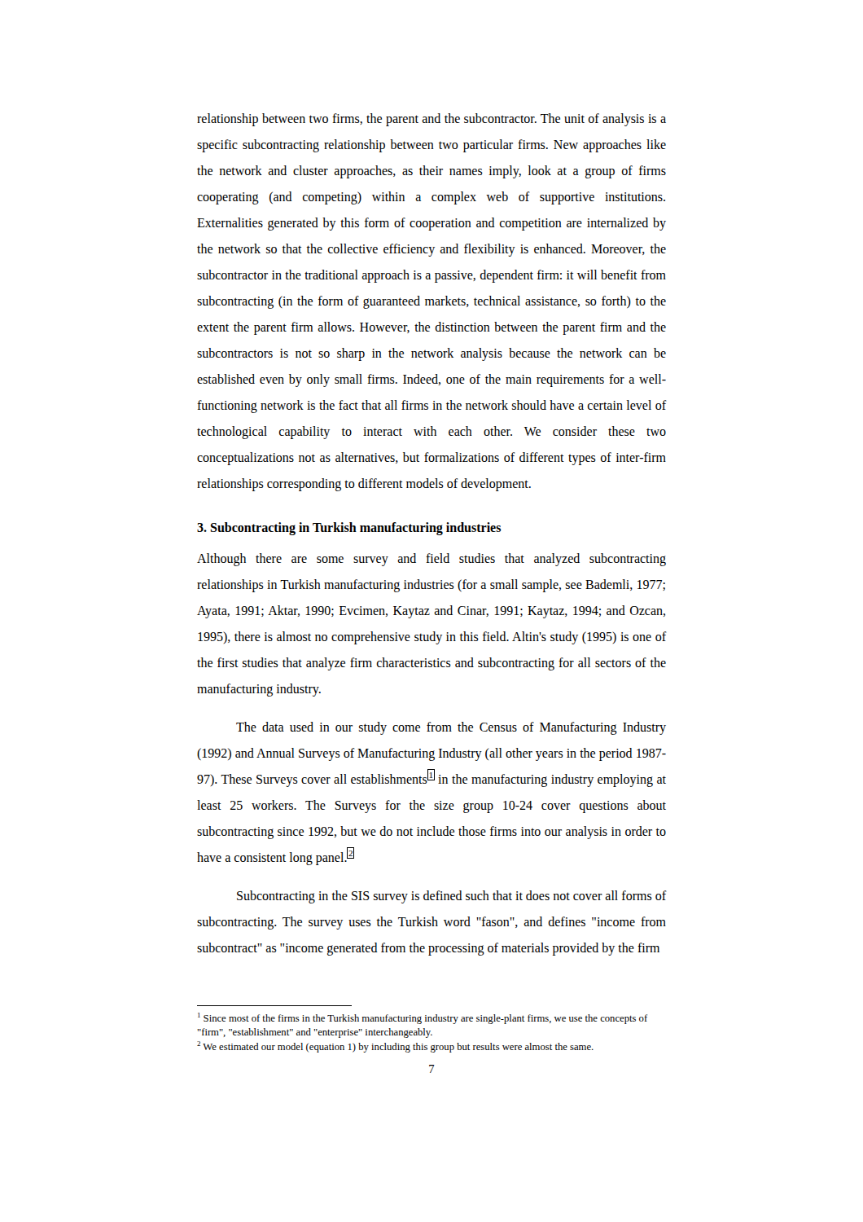relationship between two firms, the parent and the subcontractor. The unit of analysis is a specific subcontracting relationship between two particular firms. New approaches like the network and cluster approaches, as their names imply, look at a group of firms cooperating (and competing) within a complex web of supportive institutions. Externalities generated by this form of cooperation and competition are internalized by the network so that the collective efficiency and flexibility is enhanced. Moreover, the subcontractor in the traditional approach is a passive, dependent firm: it will benefit from subcontracting (in the form of guaranteed markets, technical assistance, so forth) to the extent the parent firm allows. However, the distinction between the parent firm and the subcontractors is not so sharp in the network analysis because the network can be established even by only small firms. Indeed, one of the main requirements for a well-functioning network is the fact that all firms in the network should have a certain level of technological capability to interact with each other. We consider these two conceptualizations not as alternatives, but formalizations of different types of inter-firm relationships corresponding to different models of development.
3. Subcontracting in Turkish manufacturing industries
Although there are some survey and field studies that analyzed subcontracting relationships in Turkish manufacturing industries (for a small sample, see Bademli, 1977; Ayata, 1991; Aktar, 1990; Evcimen, Kaytaz and Cinar, 1991; Kaytaz, 1994; and Ozcan, 1995), there is almost no comprehensive study in this field. Altin's study (1995) is one of the first studies that analyze firm characteristics and subcontracting for all sectors of the manufacturing industry.
The data used in our study come from the Census of Manufacturing Industry (1992) and Annual Surveys of Manufacturing Industry (all other years in the period 1987-97). These Surveys cover all establishments1 in the manufacturing industry employing at least 25 workers. The Surveys for the size group 10-24 cover questions about subcontracting since 1992, but we do not include those firms into our analysis in order to have a consistent long panel.2
Subcontracting in the SIS survey is defined such that it does not cover all forms of subcontracting. The survey uses the Turkish word "fason", and defines "income from subcontract" as "income generated from the processing of materials provided by the firm
1 Since most of the firms in the Turkish manufacturing industry are single-plant firms, we use the concepts of "firm", "establishment" and "enterprise" interchangeably.
2 We estimated our model (equation 1) by including this group but results were almost the same.
7